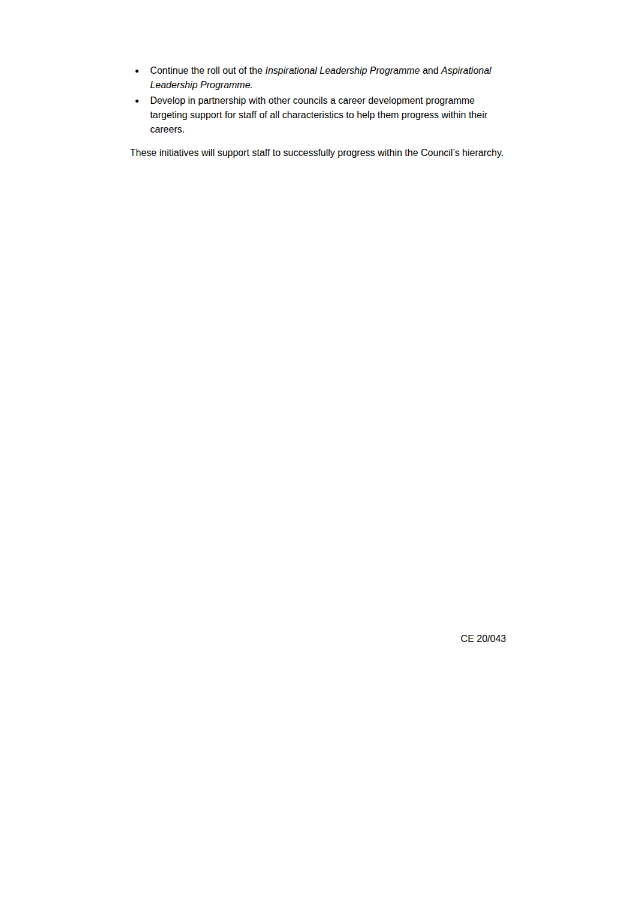Continue the roll out of the Inspirational Leadership Programme and Aspirational Leadership Programme.
Develop in partnership with other councils a career development programme targeting support for staff of all characteristics to help them progress within their careers.
These initiatives will support staff to successfully progress within the Council’s hierarchy.
CE 20/043